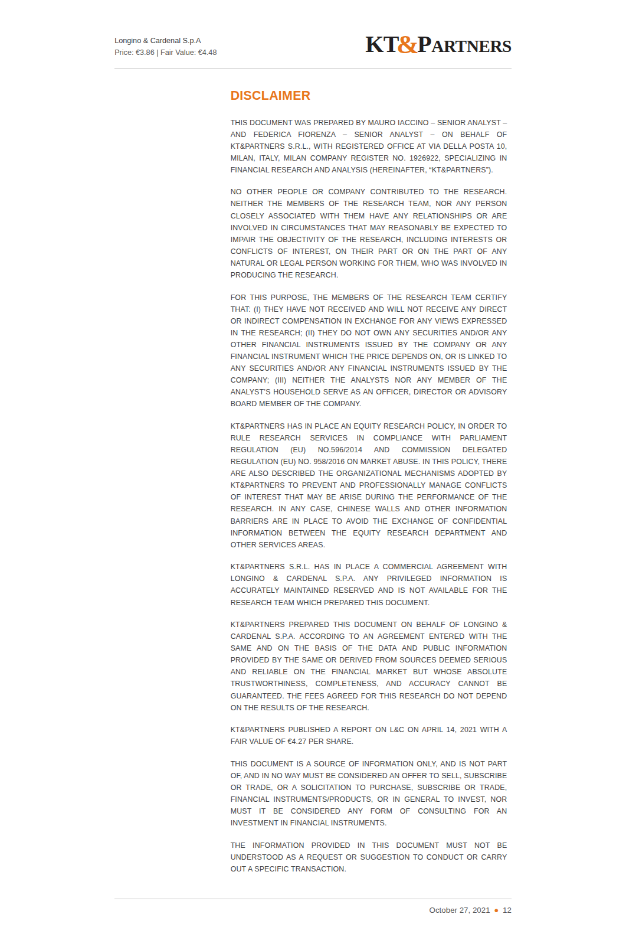Longino & Cardenal S.p.A
Price: €3.86 | Fair Value: €4.48
KT&PARTNERS
DISCLAIMER
THIS DOCUMENT WAS PREPARED BY MAURO IACCINO – SENIOR ANALYST – AND FEDERICA FIORENZA – SENIOR ANALYST – ON BEHALF OF KT&PARTNERS S.R.L., WITH REGISTERED OFFICE AT VIA DELLA POSTA 10, MILAN, ITALY, MILAN COMPANY REGISTER NO. 1926922, SPECIALIZING IN FINANCIAL RESEARCH AND ANALYSIS (HEREINAFTER, “KT&PARTNERS”).
NO OTHER PEOPLE OR COMPANY CONTRIBUTED TO THE RESEARCH. NEITHER THE MEMBERS OF THE RESEARCH TEAM, NOR ANY PERSON CLOSELY ASSOCIATED WITH THEM HAVE ANY RELATIONSHIPS OR ARE INVOLVED IN CIRCUMSTANCES THAT MAY REASONABLY BE EXPECTED TO IMPAIR THE OBJECTIVITY OF THE RESEARCH, INCLUDING INTERESTS OR CONFLICTS OF INTEREST, ON THEIR PART OR ON THE PART OF ANY NATURAL OR LEGAL PERSON WORKING FOR THEM, WHO WAS INVOLVED IN PRODUCING THE RESEARCH.
FOR THIS PURPOSE, THE MEMBERS OF THE RESEARCH TEAM CERTIFY THAT: (I) THEY HAVE NOT RECEIVED AND WILL NOT RECEIVE ANY DIRECT OR INDIRECT COMPENSATION IN EXCHANGE FOR ANY VIEWS EXPRESSED IN THE RESEARCH; (II) THEY DO NOT OWN ANY SECURITIES AND/OR ANY OTHER FINANCIAL INSTRUMENTS ISSUED BY THE COMPANY OR ANY FINANCIAL INSTRUMENT WHICH THE PRICE DEPENDS ON, OR IS LINKED TO ANY SECURITIES AND/OR ANY FINANCIAL INSTRUMENTS ISSUED BY THE COMPANY; (III) NEITHER THE ANALYSTS NOR ANY MEMBER OF THE ANALYST’S HOUSEHOLD SERVE AS AN OFFICER, DIRECTOR OR ADVISORY BOARD MEMBER OF THE COMPANY.
KT&PARTNERS HAS IN PLACE AN EQUITY RESEARCH POLICY, IN ORDER TO RULE RESEARCH SERVICES IN COMPLIANCE WITH PARLIAMENT REGULATION (EU) NO.596/2014 AND COMMISSION DELEGATED REGULATION (EU) NO. 958/2016 ON MARKET ABUSE. IN THIS POLICY, THERE ARE ALSO DESCRIBED THE ORGANIZATIONAL MECHANISMS ADOPTED BY KT&PARTNERS TO PREVENT AND PROFESSIONALLY MANAGE CONFLICTS OF INTEREST THAT MAY BE ARISE DURING THE PERFORMANCE OF THE RESEARCH. IN ANY CASE, CHINESE WALLS AND OTHER INFORMATION BARRIERS ARE IN PLACE TO AVOID THE EXCHANGE OF CONFIDENTIAL INFORMATION BETWEEN THE EQUITY RESEARCH DEPARTMENT AND OTHER SERVICES AREAS.
KT&PARTNERS S.R.L. HAS IN PLACE A COMMERCIAL AGREEMENT WITH LONGINO & CARDENAL S.P.A. ANY PRIVILEGED INFORMATION IS ACCURATELY MAINTAINED RESERVED AND IS NOT AVAILABLE FOR THE RESEARCH TEAM WHICH PREPARED THIS DOCUMENT.
KT&PARTNERS PREPARED THIS DOCUMENT ON BEHALF OF LONGINO & CARDENAL S.P.A. ACCORDING TO AN AGREEMENT ENTERED WITH THE SAME AND ON THE BASIS OF THE DATA AND PUBLIC INFORMATION PROVIDED BY THE SAME OR DERIVED FROM SOURCES DEEMED SERIOUS AND RELIABLE ON THE FINANCIAL MARKET BUT WHOSE ABSOLUTE TRUSTWORTHINESS, COMPLETENESS, AND ACCURACY CANNOT BE GUARANTEED. THE FEES AGREED FOR THIS RESEARCH DO NOT DEPEND ON THE RESULTS OF THE RESEARCH.
KT&PARTNERS PUBLISHED A REPORT ON L&C ON APRIL 14, 2021 WITH A FAIR VALUE OF €4.27 PER SHARE.
THIS DOCUMENT IS A SOURCE OF INFORMATION ONLY, AND IS NOT PART OF, AND IN NO WAY MUST BE CONSIDERED AN OFFER TO SELL, SUBSCRIBE OR TRADE, OR A SOLICITATION TO PURCHASE, SUBSCRIBE OR TRADE, FINANCIAL INSTRUMENTS/PRODUCTS, OR IN GENERAL TO INVEST, NOR MUST IT BE CONSIDERED ANY FORM OF CONSULTING FOR AN INVESTMENT IN FINANCIAL INSTRUMENTS.
THE INFORMATION PROVIDED IN THIS DOCUMENT MUST NOT BE UNDERSTOOD AS A REQUEST OR SUGGESTION TO CONDUCT OR CARRY OUT A SPECIFIC TRANSACTION.
October 27, 2021 ● 12